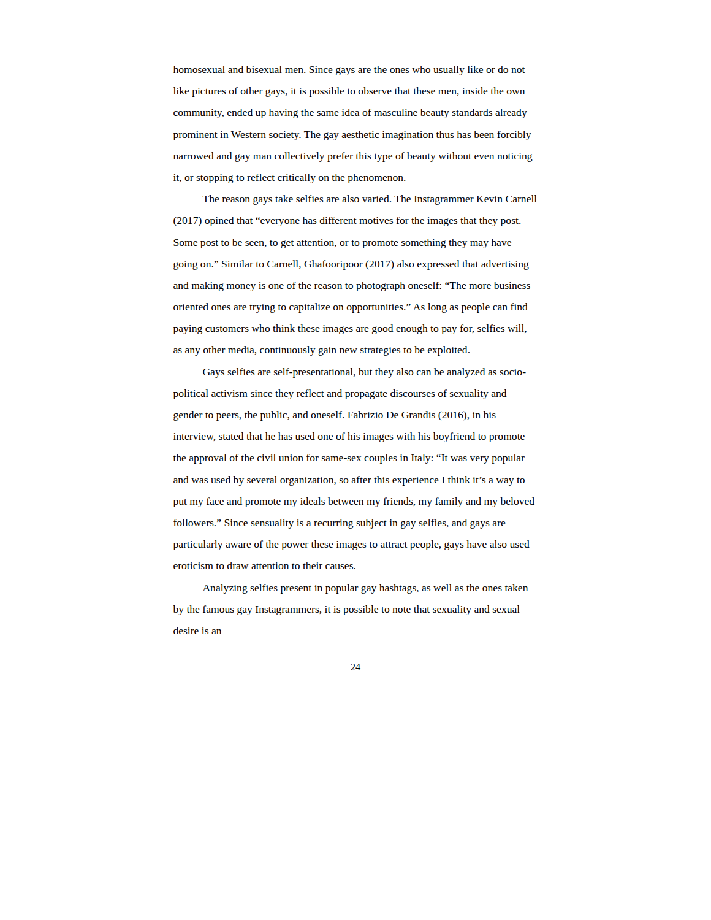homosexual and bisexual men. Since gays are the ones who usually like or do not like pictures of other gays, it is possible to observe that these men, inside the own community, ended up having the same idea of masculine beauty standards already prominent in Western society. The gay aesthetic imagination thus has been forcibly narrowed and gay man collectively prefer this type of beauty without even noticing it, or stopping to reflect critically on the phenomenon.
The reason gays take selfies are also varied. The Instagrammer Kevin Carnell (2017) opined that “everyone has different motives for the images that they post. Some post to be seen, to get attention, or to promote something they may have going on.” Similar to Carnell, Ghafooripoor (2017) also expressed that advertising and making money is one of the reason to photograph oneself: “The more business oriented ones are trying to capitalize on opportunities.” As long as people can find paying customers who think these images are good enough to pay for, selfies will, as any other media, continuously gain new strategies to be exploited.
Gays selfies are self-presentational, but they also can be analyzed as socio-political activism since they reflect and propagate discourses of sexuality and gender to peers, the public, and oneself. Fabrizio De Grandis (2016), in his interview, stated that he has used one of his images with his boyfriend to promote the approval of the civil union for same-sex couples in Italy: “It was very popular and was used by several organization, so after this experience I think it’s a way to put my face and promote my ideals between my friends, my family and my beloved followers.” Since sensuality is a recurring subject in gay selfies, and gays are particularly aware of the power these images to attract people, gays have also used eroticism to draw attention to their causes.
Analyzing selfies present in popular gay hashtags, as well as the ones taken by the famous gay Instagrammers, it is possible to note that sexuality and sexual desire is an
24